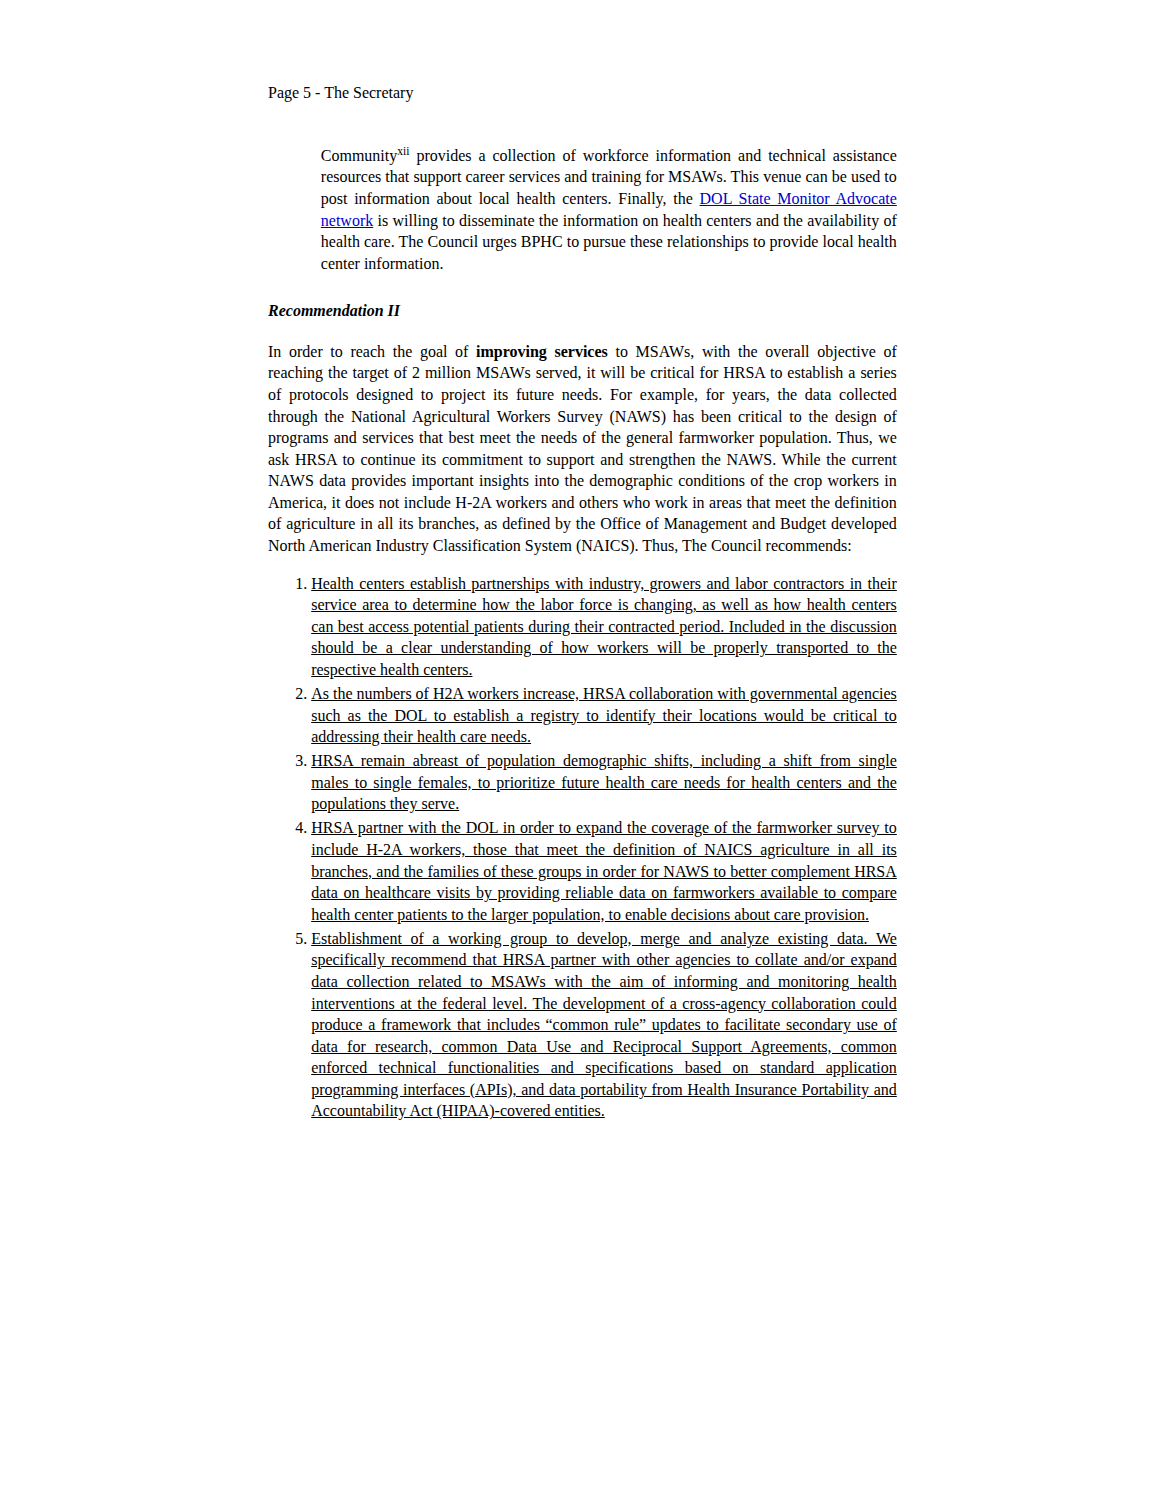Page 5 - The Secretary
Communityxii provides a collection of workforce information and technical assistance resources that support career services and training for MSAWs. This venue can be used to post information about local health centers. Finally, the DOL State Monitor Advocate network is willing to disseminate the information on health centers and the availability of health care. The Council urges BPHC to pursue these relationships to provide local health center information.
Recommendation II
In order to reach the goal of improving services to MSAWs, with the overall objective of reaching the target of 2 million MSAWs served, it will be critical for HRSA to establish a series of protocols designed to project its future needs. For example, for years, the data collected through the National Agricultural Workers Survey (NAWS) has been critical to the design of programs and services that best meet the needs of the general farmworker population. Thus, we ask HRSA to continue its commitment to support and strengthen the NAWS. While the current NAWS data provides important insights into the demographic conditions of the crop workers in America, it does not include H-2A workers and others who work in areas that meet the definition of agriculture in all its branches, as defined by the Office of Management and Budget developed North American Industry Classification System (NAICS). Thus, The Council recommends:
Health centers establish partnerships with industry, growers and labor contractors in their service area to determine how the labor force is changing, as well as how health centers can best access potential patients during their contracted period. Included in the discussion should be a clear understanding of how workers will be properly transported to the respective health centers.
As the numbers of H2A workers increase, HRSA collaboration with governmental agencies such as the DOL to establish a registry to identify their locations would be critical to addressing their health care needs.
HRSA remain abreast of population demographic shifts, including a shift from single males to single females, to prioritize future health care needs for health centers and the populations they serve.
HRSA partner with the DOL in order to expand the coverage of the farmworker survey to include H-2A workers, those that meet the definition of NAICS agriculture in all its branches, and the families of these groups in order for NAWS to better complement HRSA data on healthcare visits by providing reliable data on farmworkers available to compare health center patients to the larger population, to enable decisions about care provision.
Establishment of a working group to develop, merge and analyze existing data. We specifically recommend that HRSA partner with other agencies to collate and/or expand data collection related to MSAWs with the aim of informing and monitoring health interventions at the federal level. The development of a cross-agency collaboration could produce a framework that includes “common rule” updates to facilitate secondary use of data for research, common Data Use and Reciprocal Support Agreements, common enforced technical functionalities and specifications based on standard application programming interfaces (APIs), and data portability from Health Insurance Portability and Accountability Act (HIPAA)-covered entities.